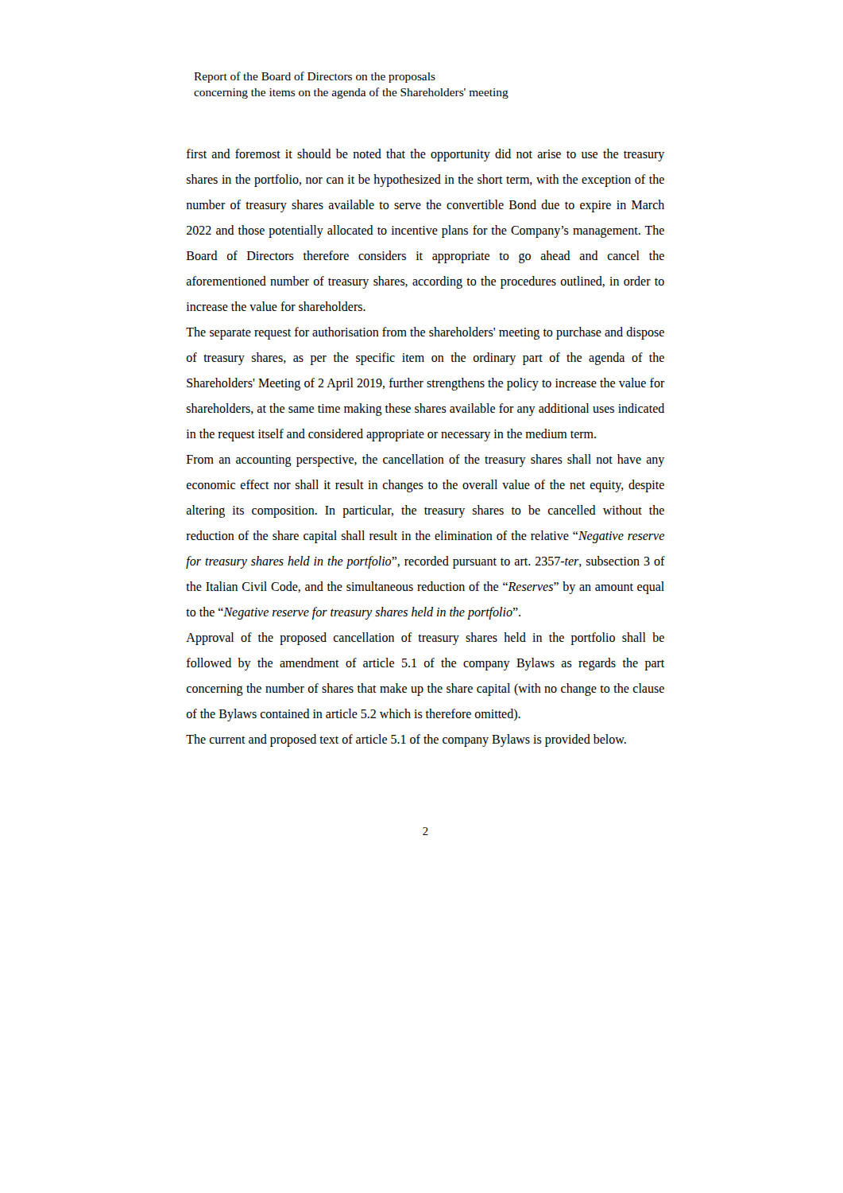Report of the Board of Directors on the proposals
concerning the items on the agenda of the Shareholders' meeting
first and foremost it should be noted that the opportunity did not arise to use the treasury shares in the portfolio, nor can it be hypothesized in the short term, with the exception of the number of treasury shares available to serve the convertible Bond due to expire in March 2022 and those potentially allocated to incentive plans for the Company’s management. The Board of Directors therefore considers it appropriate to go ahead and cancel the aforementioned number of treasury shares, according to the procedures outlined, in order to increase the value for shareholders.
The separate request for authorisation from the shareholders' meeting to purchase and dispose of treasury shares, as per the specific item on the ordinary part of the agenda of the Shareholders' Meeting of 2 April 2019, further strengthens the policy to increase the value for shareholders, at the same time making these shares available for any additional uses indicated in the request itself and considered appropriate or necessary in the medium term.
From an accounting perspective, the cancellation of the treasury shares shall not have any economic effect nor shall it result in changes to the overall value of the net equity, despite altering its composition. In particular, the treasury shares to be cancelled without the reduction of the share capital shall result in the elimination of the relative “Negative reserve for treasury shares held in the portfolio”, recorded pursuant to art. 2357-ter, subsection 3 of the Italian Civil Code, and the simultaneous reduction of the “Reserves” by an amount equal to the “Negative reserve for treasury shares held in the portfolio”.
Approval of the proposed cancellation of treasury shares held in the portfolio shall be followed by the amendment of article 5.1 of the company Bylaws as regards the part concerning the number of shares that make up the share capital (with no change to the clause of the Bylaws contained in article 5.2 which is therefore omitted).
The current and proposed text of article 5.1 of the company Bylaws is provided below.
2